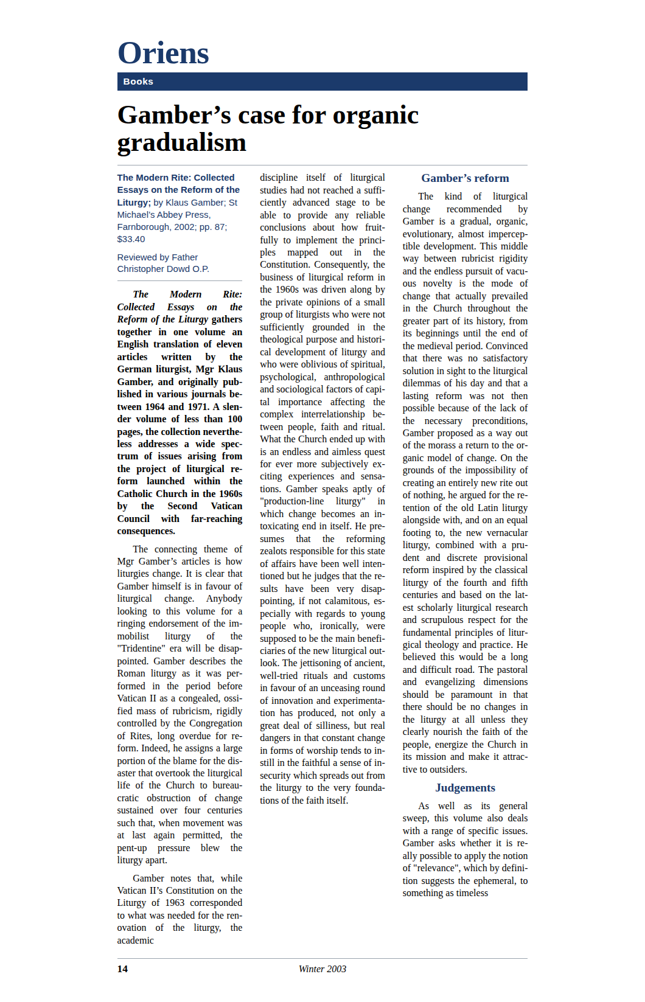Oriens
Books
Gamber’s case for organic gradualism
The Modern Rite: Collected Essays on the Reform of the Liturgy; by Klaus Gamber; St Michael’s Abbey Press, Farnborough, 2002; pp. 87; $33.40
Reviewed by Father Christopher Dowd O.P.
The Modern Rite: Collected Essays on the Reform of the Liturgy gathers together in one volume an English translation of eleven articles written by the German liturgist, Mgr Klaus Gamber, and originally published in various journals between 1964 and 1971. A slender volume of less than 100 pages, the collection nevertheless addresses a wide spectrum of issues arising from the project of liturgical reform launched within the Catholic Church in the 1960s by the Second Vatican Council with far-reaching consequences.
The connecting theme of Mgr Gamber’s articles is how liturgies change. It is clear that Gamber himself is in favour of liturgical change. Anybody looking to this volume for a ringing endorsement of the immobilist liturgy of the "Tridentine" era will be disappointed. Gamber describes the Roman liturgy as it was performed in the period before Vatican II as a congealed, ossified mass of rubricism, rigidly controlled by the Congregation of Rites, long overdue for reform. Indeed, he assigns a large portion of the blame for the disaster that overtook the liturgical life of the Church to bureaucratic obstruction of change sustained over four centuries such that, when movement was at last again permitted, the pent-up pressure blew the liturgy apart.
Gamber notes that, while Vatican II’s Constitution on the Liturgy of 1963 corresponded to what was needed for the renovation of the liturgy, the academic
discipline itself of liturgical studies had not reached a sufficiently advanced stage to be able to provide any reliable conclusions about how fruitfully to implement the principles mapped out in the Constitution. Consequently, the business of liturgical reform in the 1960s was driven along by the private opinions of a small group of liturgists who were not sufficiently grounded in the theological purpose and historical development of liturgy and who were oblivious of spiritual, psychological, anthropological and sociological factors of capital importance affecting the complex interrelationship between people, faith and ritual. What the Church ended up with is an endless and aimless quest for ever more subjectively exciting experiences and sensations. Gamber speaks aptly of "production-line liturgy" in which change becomes an intoxicating end in itself. He presumes that the reforming zealots responsible for this state of affairs have been well intentioned but he judges that the results have been very disappointing, if not calamitous, especially with regards to young people who, ironically, were supposed to be the main beneficiaries of the new liturgical outlook. The jettisoning of ancient, well-tried rituals and customs in favour of an unceasing round of innovation and experimentation has produced, not only a great deal of silliness, but real dangers in that constant change in forms of worship tends to instill in the faithful a sense of insecurity which spreads out from the liturgy to the very foundations of the faith itself.
Gamber’s reform
The kind of liturgical change recommended by Gamber is a gradual, organic, evolutionary, almost imperceptible development. This middle way between rubricist rigidity and the endless pursuit of vacuous novelty is the mode of change that actually prevailed in the Church throughout the greater part of its history, from its beginnings until the end of the medieval period. Convinced that there was no satisfactory solution in sight to the liturgical dilemmas of his day and that a lasting reform was not then possible because of the lack of the necessary preconditions, Gamber proposed as a way out of the morass a return to the organic model of change. On the grounds of the impossibility of creating an entirely new rite out of nothing, he argued for the retention of the old Latin liturgy alongside with, and on an equal footing to, the new vernacular liturgy, combined with a prudent and discrete provisional reform inspired by the classical liturgy of the fourth and fifth centuries and based on the latest scholarly liturgical research and scrupulous respect for the fundamental principles of liturgical theology and practice. He believed this would be a long and difficult road. The pastoral and evangelizing dimensions should be paramount in that there should be no changes in the liturgy at all unless they clearly nourish the faith of the people, energize the Church in its mission and make it attractive to outsiders.
Judgements
As well as its general sweep, this volume also deals with a range of specific issues. Gamber asks whether it is really possible to apply the notion of "relevance", which by definition suggests the ephemeral, to something as timeless
14
Winter 2003